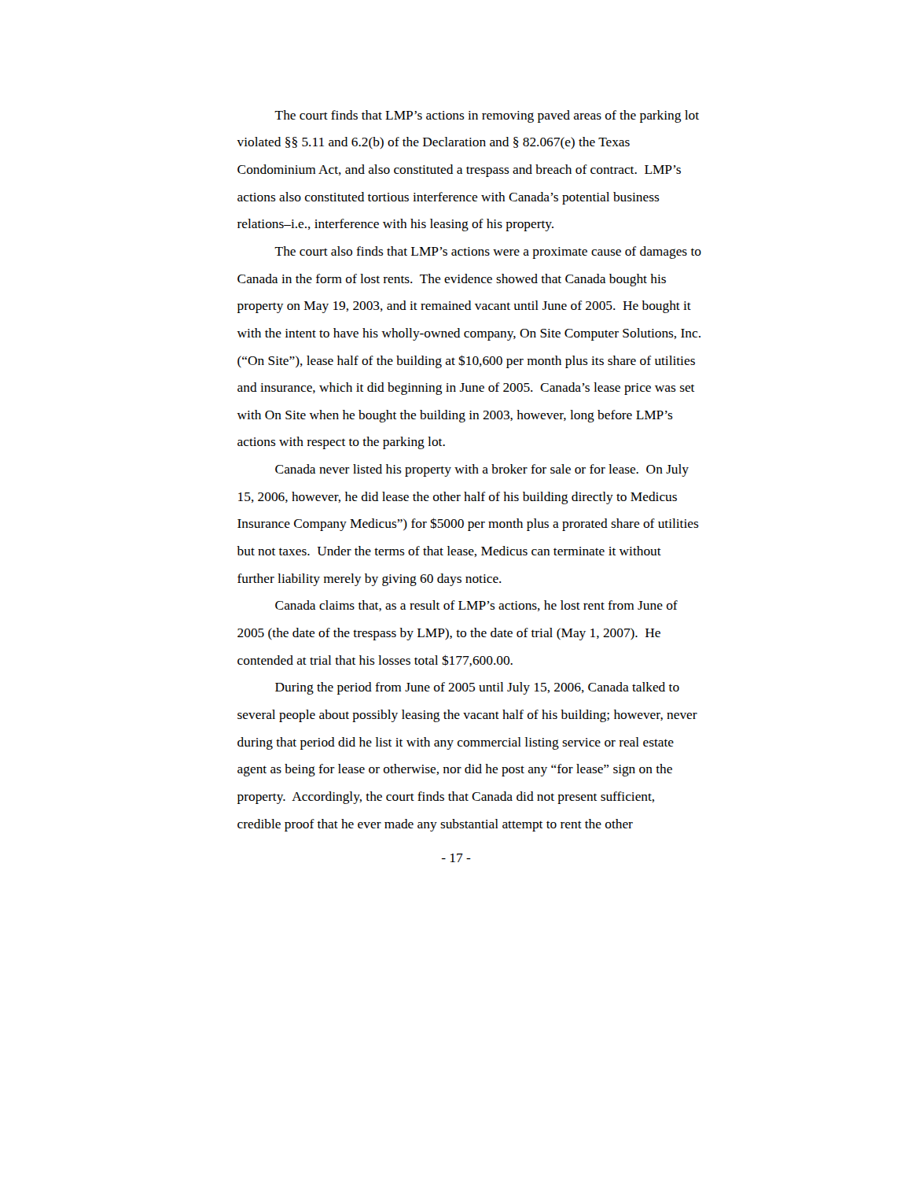The court finds that LMP’s actions in removing paved areas of the parking lot violated §§ 5.11 and 6.2(b) of the Declaration and § 82.067(e) the Texas Condominium Act, and also constituted a trespass and breach of contract. LMP’s actions also constituted tortious interference with Canada’s potential business relations–i.e., interference with his leasing of his property.
The court also finds that LMP’s actions were a proximate cause of damages to Canada in the form of lost rents. The evidence showed that Canada bought his property on May 19, 2003, and it remained vacant until June of 2005. He bought it with the intent to have his wholly-owned company, On Site Computer Solutions, Inc. (“On Site”), lease half of the building at $10,600 per month plus its share of utilities and insurance, which it did beginning in June of 2005. Canada’s lease price was set with On Site when he bought the building in 2003, however, long before LMP’s actions with respect to the parking lot.
Canada never listed his property with a broker for sale or for lease. On July 15, 2006, however, he did lease the other half of his building directly to Medicus Insurance Company Medicus”) for $5000 per month plus a prorated share of utilities but not taxes. Under the terms of that lease, Medicus can terminate it without further liability merely by giving 60 days notice.
Canada claims that, as a result of LMP’s actions, he lost rent from June of 2005 (the date of the trespass by LMP), to the date of trial (May 1, 2007). He contended at trial that his losses total $177,600.00.
During the period from June of 2005 until July 15, 2006, Canada talked to several people about possibly leasing the vacant half of his building; however, never during that period did he list it with any commercial listing service or real estate agent as being for lease or otherwise, nor did he post any “for lease” sign on the property. Accordingly, the court finds that Canada did not present sufficient, credible proof that he ever made any substantial attempt to rent the other
- 17 -